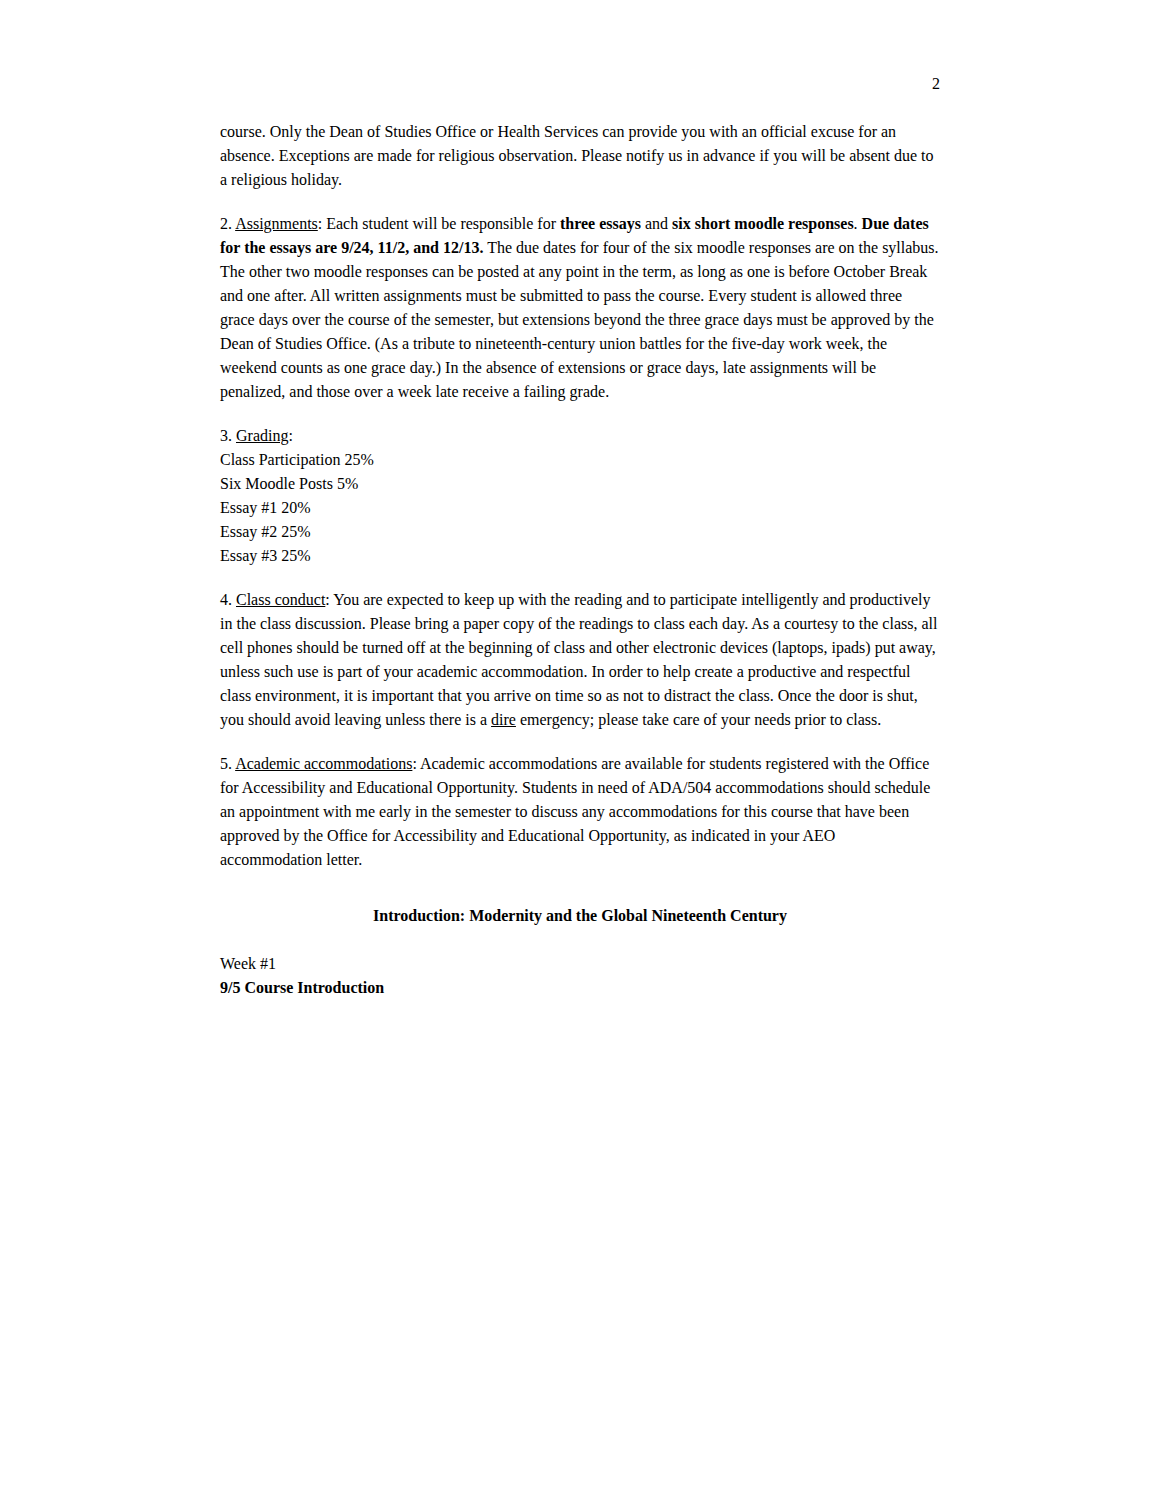2
course. Only the Dean of Studies Office or Health Services can provide you with an official excuse for an absence. Exceptions are made for religious observation. Please notify us in advance if you will be absent due to a religious holiday.
2. Assignments: Each student will be responsible for three essays and six short moodle responses. Due dates for the essays are 9/24, 11/2, and 12/13. The due dates for four of the six moodle responses are on the syllabus. The other two moodle responses can be posted at any point in the term, as long as one is before October Break and one after. All written assignments must be submitted to pass the course. Every student is allowed three grace days over the course of the semester, but extensions beyond the three grace days must be approved by the Dean of Studies Office. (As a tribute to nineteenth-century union battles for the five-day work week, the weekend counts as one grace day.) In the absence of extensions or grace days, late assignments will be penalized, and those over a week late receive a failing grade.
3. Grading:
Class Participation 25%
Six Moodle Posts 5%
Essay #1 20%
Essay #2 25%
Essay #3 25%
4. Class conduct: You are expected to keep up with the reading and to participate intelligently and productively in the class discussion. Please bring a paper copy of the readings to class each day. As a courtesy to the class, all cell phones should be turned off at the beginning of class and other electronic devices (laptops, ipads) put away, unless such use is part of your academic accommodation. In order to help create a productive and respectful class environment, it is important that you arrive on time so as not to distract the class. Once the door is shut, you should avoid leaving unless there is a dire emergency; please take care of your needs prior to class.
5. Academic accommodations: Academic accommodations are available for students registered with the Office for Accessibility and Educational Opportunity. Students in need of ADA/504 accommodations should schedule an appointment with me early in the semester to discuss any accommodations for this course that have been approved by the Office for Accessibility and Educational Opportunity, as indicated in your AEO accommodation letter.
Introduction: Modernity and the Global Nineteenth Century
Week #1
9/5 Course Introduction